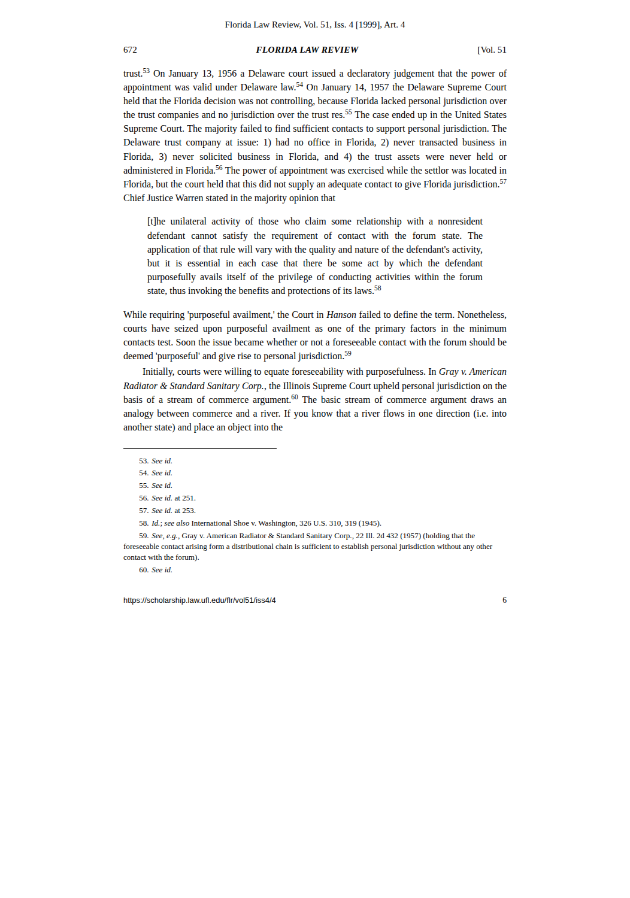Florida Law Review, Vol. 51, Iss. 4 [1999], Art. 4
672 FLORIDA LAW REVIEW [Vol. 51
trust.53 On January 13, 1956 a Delaware court issued a declaratory judgement that the power of appointment was valid under Delaware law.54 On January 14, 1957 the Delaware Supreme Court held that the Florida decision was not controlling, because Florida lacked personal jurisdiction over the trust companies and no jurisdiction over the trust res.55 The case ended up in the United States Supreme Court. The majority failed to find sufficient contacts to support personal jurisdiction. The Delaware trust company at issue: 1) had no office in Florida, 2) never transacted business in Florida, 3) never solicited business in Florida, and 4) the trust assets were never held or administered in Florida.56 The power of appointment was exercised while the settlor was located in Florida, but the court held that this did not supply an adequate contact to give Florida jurisdiction.57 Chief Justice Warren stated in the majority opinion that
[t]he unilateral activity of those who claim some relationship with a nonresident defendant cannot satisfy the requirement of contact with the forum state. The application of that rule will vary with the quality and nature of the defendant's activity, but it is essential in each case that there be some act by which the defendant purposefully avails itself of the privilege of conducting activities within the forum state, thus invoking the benefits and protections of its laws.58
While requiring 'purposeful availment,' the Court in Hanson failed to define the term. Nonetheless, courts have seized upon purposeful availment as one of the primary factors in the minimum contacts test. Soon the issue became whether or not a foreseeable contact with the forum should be deemed 'purposeful' and give rise to personal jurisdiction.59
Initially, courts were willing to equate foreseeability with purposefulness. In Gray v. American Radiator & Standard Sanitary Corp., the Illinois Supreme Court upheld personal jurisdiction on the basis of a stream of commerce argument.60 The basic stream of commerce argument draws an analogy between commerce and a river. If you know that a river flows in one direction (i.e. into another state) and place an object into the
53. See id.
54. See id.
55. See id.
56. See id. at 251.
57. See id. at 253.
58. Id.; see also International Shoe v. Washington, 326 U.S. 310, 319 (1945).
59. See, e.g., Gray v. American Radiator & Standard Sanitary Corp., 22 Ill. 2d 432 (1957) (holding that the foreseeable contact arising form a distributional chain is sufficient to establish personal jurisdiction without any other contact with the forum).
60. See id.
https://scholarship.law.ufl.edu/flr/vol51/iss4/4 6